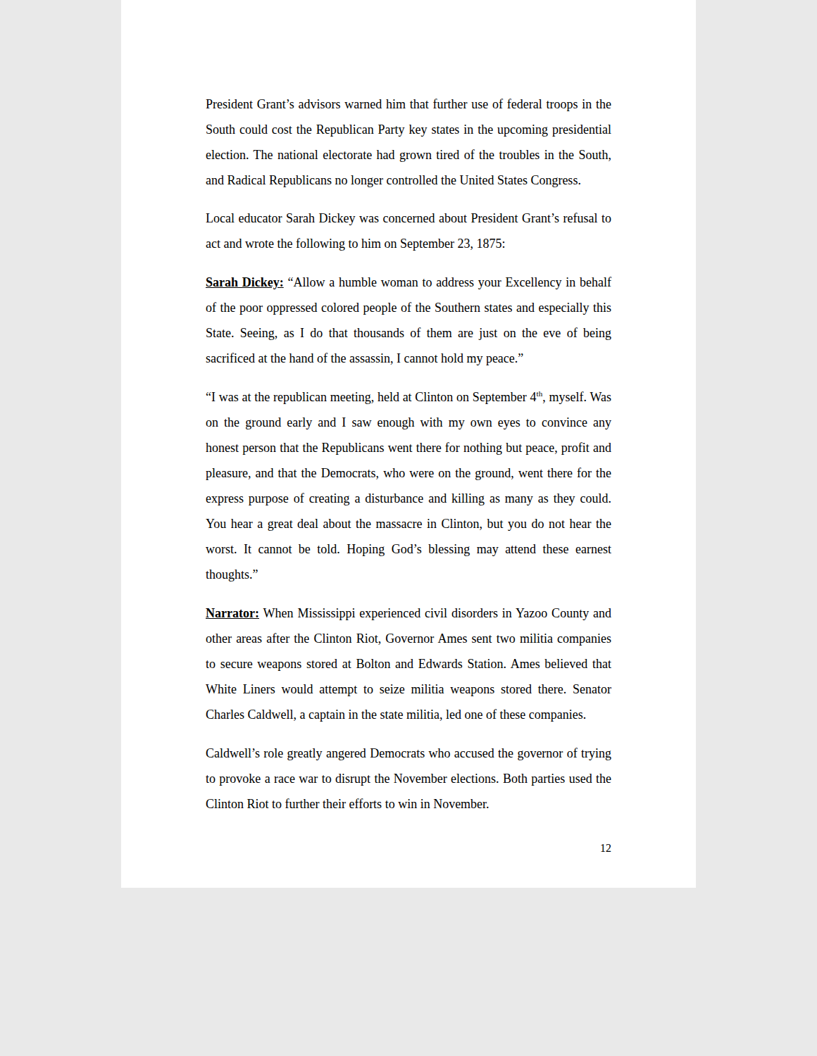President Grant’s advisors warned him that further use of federal troops in the South could cost the Republican Party key states in the upcoming presidential election. The national electorate had grown tired of the troubles in the South, and Radical Republicans no longer controlled the United States Congress.
Local educator Sarah Dickey was concerned about President Grant’s refusal to act and wrote the following to him on September 23, 1875:
Sarah Dickey: “Allow a humble woman to address your Excellency in behalf of the poor oppressed colored people of the Southern states and especially this State. Seeing, as I do that thousands of them are just on the eve of being sacrificed at the hand of the assassin, I cannot hold my peace.”
“I was at the republican meeting, held at Clinton on September 4th, myself. Was on the ground early and I saw enough with my own eyes to convince any honest person that the Republicans went there for nothing but peace, profit and pleasure, and that the Democrats, who were on the ground, went there for the express purpose of creating a disturbance and killing as many as they could. You hear a great deal about the massacre in Clinton, but you do not hear the worst. It cannot be told. Hoping God’s blessing may attend these earnest thoughts.”
Narrator: When Mississippi experienced civil disorders in Yazoo County and other areas after the Clinton Riot, Governor Ames sent two militia companies to secure weapons stored at Bolton and Edwards Station. Ames believed that White Liners would attempt to seize militia weapons stored there. Senator Charles Caldwell, a captain in the state militia, led one of these companies.
Caldwell’s role greatly angered Democrats who accused the governor of trying to provoke a race war to disrupt the November elections. Both parties used the Clinton Riot to further their efforts to win in November.
12